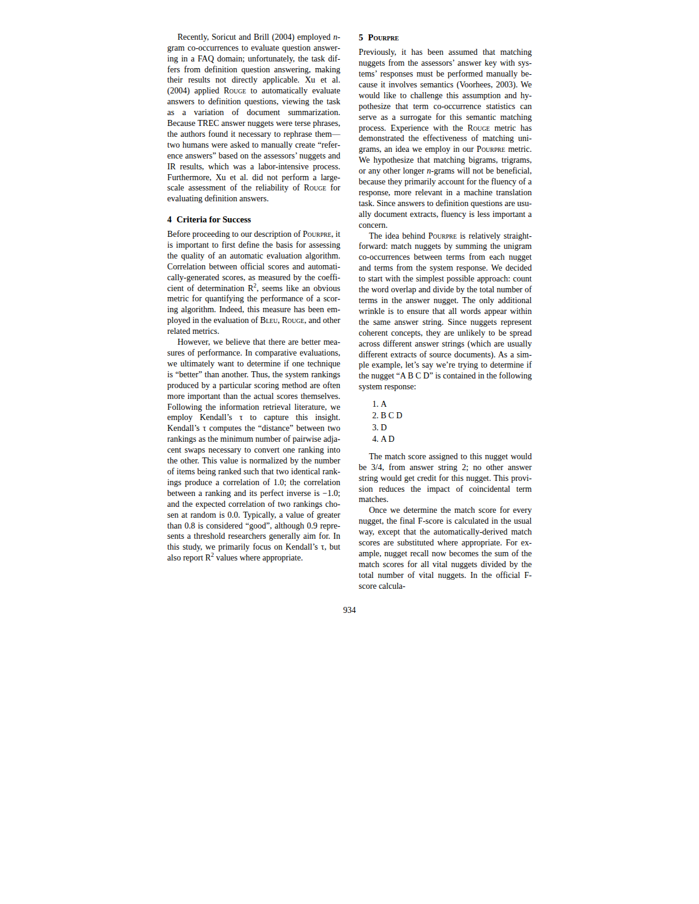Recently, Soricut and Brill (2004) employed n-gram co-occurrences to evaluate question answering in a FAQ domain; unfortunately, the task differs from definition question answering, making their results not directly applicable. Xu et al. (2004) applied Rouge to automatically evaluate answers to definition questions, viewing the task as a variation of document summarization. Because TREC answer nuggets were terse phrases, the authors found it necessary to rephrase them—two humans were asked to manually create “reference answers” based on the assessors’ nuggets and IR results, which was a labor-intensive process. Furthermore, Xu et al. did not perform a large-scale assessment of the reliability of Rouge for evaluating definition answers.
4 Criteria for Success
Before proceeding to our description of Pourpre, it is important to first define the basis for assessing the quality of an automatic evaluation algorithm. Correlation between official scores and automatically-generated scores, as measured by the coefficient of determination R2, seems like an obvious metric for quantifying the performance of a scoring algorithm. Indeed, this measure has been employed in the evaluation of Bleu, Rouge, and other related metrics.
However, we believe that there are better measures of performance. In comparative evaluations, we ultimately want to determine if one technique is “better” than another. Thus, the system rankings produced by a particular scoring method are often more important than the actual scores themselves. Following the information retrieval literature, we employ Kendall’s τ to capture this insight. Kendall’s τ computes the “distance” between two rankings as the minimum number of pairwise adjacent swaps necessary to convert one ranking into the other. This value is normalized by the number of items being ranked such that two identical rankings produce a correlation of 1.0; the correlation between a ranking and its perfect inverse is −1.0; and the expected correlation of two rankings chosen at random is 0.0. Typically, a value of greater than 0.8 is considered “good”, although 0.9 represents a threshold researchers generally aim for. In this study, we primarily focus on Kendall’s τ, but also report R2 values where appropriate.
5 Pourpre
Previously, it has been assumed that matching nuggets from the assessors’ answer key with systems’ responses must be performed manually because it involves semantics (Voorhees, 2003). We would like to challenge this assumption and hypothesize that term co-occurrence statistics can serve as a surrogate for this semantic matching process. Experience with the Rouge metric has demonstrated the effectiveness of matching unigrams, an idea we employ in our Pourpre metric. We hypothesize that matching bigrams, trigrams, or any other longer n-grams will not be beneficial, because they primarily account for the fluency of a response, more relevant in a machine translation task. Since answers to definition questions are usually document extracts, fluency is less important a concern.
The idea behind Pourpre is relatively straightforward: match nuggets by summing the unigram co-occurrences between terms from each nugget and terms from the system response. We decided to start with the simplest possible approach: count the word overlap and divide by the total number of terms in the answer nugget. The only additional wrinkle is to ensure that all words appear within the same answer string. Since nuggets represent coherent concepts, they are unlikely to be spread across different answer strings (which are usually different extracts of source documents). As a simple example, let’s say we’re trying to determine if the nugget “A B C D” is contained in the following system response:
A
B C D
D
A D
The match score assigned to this nugget would be 3/4, from answer string 2; no other answer string would get credit for this nugget. This provision reduces the impact of coincidental term matches.
Once we determine the match score for every nugget, the final F-score is calculated in the usual way, except that the automatically-derived match scores are substituted where appropriate. For example, nugget recall now becomes the sum of the match scores for all vital nuggets divided by the total number of vital nuggets. In the official F-score calcula-
934